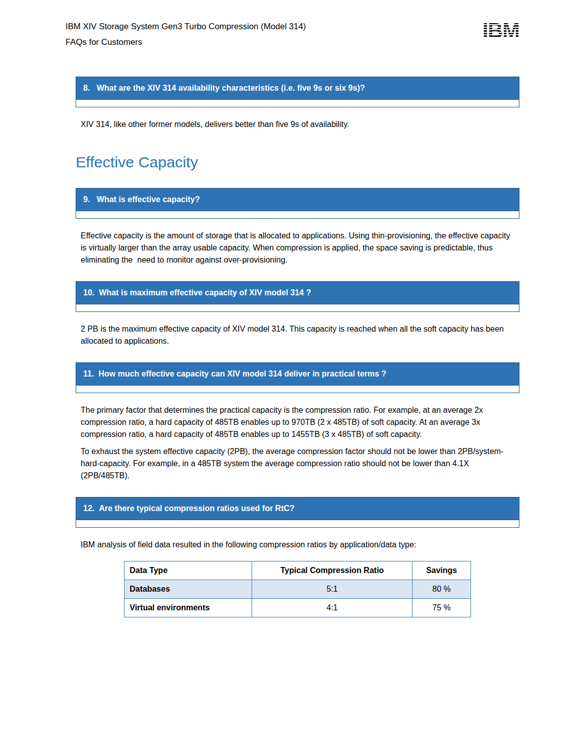IBM XIV Storage System Gen3 Turbo Compression (Model 314)
FAQs for Customers
IBM
8. What are the XIV 314 availability characteristics (i.e. five 9s or six 9s)?
XIV 314, like other former models, delivers better than five 9s of availability.
Effective Capacity
9. What is effective capacity?
Effective capacity is the amount of storage that is allocated to applications. Using thin-provisioning, the effective capacity is virtually larger than the array usable capacity. When compression is applied, the space saving is predictable, thus eliminating the need to monitor against over-provisioning.
10. What is maximum effective capacity of XIV model 314 ?
2 PB is the maximum effective capacity of XIV model 314. This capacity is reached when all the soft capacity has been allocated to applications.
11. How much effective capacity can XIV model 314 deliver in practical terms ?
The primary factor that determines the practical capacity is the compression ratio. For example, at an average 2x compression ratio, a hard capacity of 485TB enables up to 970TB (2 x 485TB) of soft capacity. At an average 3x compression ratio, a hard capacity of 485TB enables up to 1455TB (3 x 485TB) of soft capacity.
To exhaust the system effective capacity (2PB), the average compression factor should not be lower than 2PB/system-hard-capacity. For example, in a 485TB system the average compression ratio should not be lower than 4.1X (2PB/485TB).
12. Are there typical compression ratios used for RtC?
IBM analysis of field data resulted in the following compression ratios by application/data type:
| Data Type | Typical Compression Ratio | Savings |
| --- | --- | --- |
| Databases | 5:1 | 80 % |
| Virtual environments | 4:1 | 75 % |